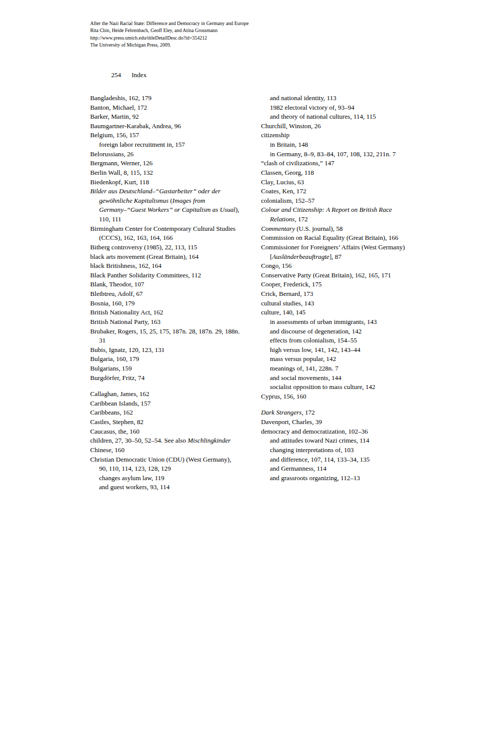After the Nazi Racial State: Difference and Democracy in Germany and Europe
Rita Chin, Heide Fehrenbach, Geoff Eley, and Atina Grossmann
http://www.press.umich.edu/titleDetailDesc.do?id=354212
The University of Michigan Press, 2009.
254 Index
Bangladeshis, 162, 179
Banton, Michael, 172
Barker, Martin, 92
Baumgartner-Karabak, Andrea, 96
Belgium, 156, 157
foreign labor recruitment in, 157
Belorussians, 26
Bergmann, Werner, 126
Berlin Wall, 8, 115, 132
Biedenkopf, Kurt, 118
Bilder aus Deutschland–“Gastarbeiter” oder der gewöhnliche Kapitalismus (Images from Germany–“Guest Workers” or Capitalism as Usual), 110, 111
Birmingham Center for Contemporary Cultural Studies (CCCS), 162, 163, 164, 166
Bitberg controversy (1985), 22, 113, 115
black arts movement (Great Britain), 164
black Britishness, 162, 164
Black Panther Solidarity Committees, 112
Blank, Theodor, 107
Bleibtreu, Adolf, 67
Bosnia, 160, 179
British Nationality Act, 162
British National Party, 163
Brubaker, Rogers, 15, 25, 175, 187n. 28, 187n. 29, 188n. 31
Bubis, Ignatz, 120, 123, 131
Bulgaria, 160, 179
Bulgarians, 159
Burgdörfer, Fritz, 74
Callaghan, James, 162
Caribbean Islands, 157
Caribbeans, 162
Castles, Stephen, 82
Caucasus, the, 160
children, 27, 30–50, 52–54. See also Mischlingkinder
Chinese, 160
Christian Democratic Union (CDU) (West Germany), 90, 110, 114, 123, 128, 129
changes asylum law, 119
and guest workers, 93, 114
and national identity, 113
1982 electoral victory of, 93–94
and theory of national cultures, 114, 115
Churchill, Winston, 26
citizenship
in Britain, 148
in Germany, 8–9, 83–84, 107, 108, 132, 211n. 7
“clash of civilizations,” 147
Classen, Georg, 118
Clay, Lucius, 63
Coates, Ken, 172
colonialism, 152–57
Colour and Citizenship: A Report on British Race Relations, 172
Commentary (U.S. journal), 58
Commission on Racial Equality (Great Britain), 166
Commissioner for Foreigners’ Affairs (West Germany) [Ausländerbeauftragte], 87
Congo, 156
Conservative Party (Great Britain), 162, 165, 171
Cooper, Frederick, 175
Crick, Bernard, 173
cultural studies, 143
culture, 140, 145
in assessments of urban immigrants, 143
and discourse of degeneration, 142
effects from colonialism, 154–55
high versus low, 141, 142, 143–44
mass versus popular, 142
meanings of, 141, 228n. 7
and social movements, 144
socialist opposition to mass culture, 142
Cyprus, 156, 160
Dark Strangers, 172
Davenport, Charles, 39
democracy and democratization, 102–36
and attitudes toward Nazi crimes, 114
changing interpretations of, 103
and difference, 107, 114, 133–34, 135
and Germanness, 114
and grassroots organizing, 112–13